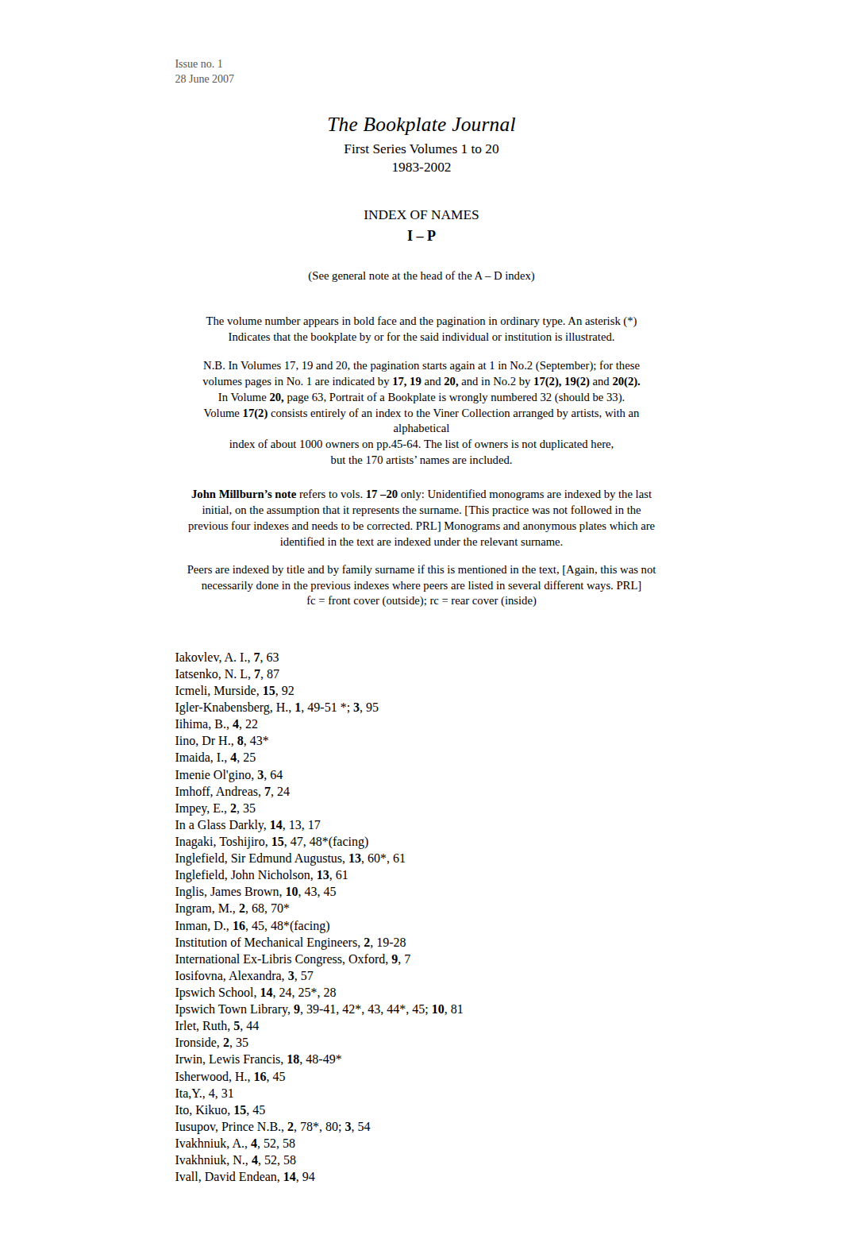Issue no. 1
28 June 2007
The Bookplate Journal
First Series Volumes 1 to 20
1983-2002
INDEX OF NAMES I – P
(See general note at the head of the A – D index)
The volume number appears in bold face and the pagination in ordinary type. An asterisk (*)
Indicates that the bookplate by or for the said individual or institution is illustrated.
N.B. In Volumes 17, 19 and 20, the pagination starts again at 1 in No.2 (September); for these
volumes pages in No. 1 are indicated by 17, 19 and 20, and in No.2 by 17(2), 19(2) and 20(2).
In Volume 20, page 63, Portrait of a Bookplate is wrongly numbered 32 (should be 33).
Volume 17(2) consists entirely of an index to the Viner Collection arranged by artists, with an alphabetical
index of about 1000 owners on pp.45-64. The list of owners is not duplicated here,
but the 170 artists’ names are included.
John Millburn’s note refers to vols. 17 –20 only: Unidentified monograms are indexed by the last
initial, on the assumption that it represents the surname. [This practice was not followed in the
previous four indexes and needs to be corrected. PRL] Monograms and anonymous plates which are
identified in the text are indexed under the relevant surname.
Peers are indexed by title and by family surname if this is mentioned in the text, [Again, this was not
necessarily done in the previous indexes where peers are listed in several different ways. PRL]
fc = front cover (outside); rc = rear cover (inside)
Iakovlev, A. I., 7, 63
Iatsenko, N. L, 7, 87
Icmeli, Murside, 15, 92
Igler-Knabensberg, H., 1, 49-51 *; 3, 95
Iihima, B., 4, 22
Iino, Dr H., 8, 43*
Imaida, I., 4, 25
Imenie Ol'gino, 3, 64
Imhoff, Andreas, 7, 24
Impey, E., 2, 35
In a Glass Darkly, 14, 13, 17
Inagaki, Toshijiro, 15, 47, 48*(facing)
Inglefield, Sir Edmund Augustus, 13, 60*, 61
Inglefield, John Nicholson, 13, 61
Inglis, James Brown, 10, 43, 45
Ingram, M., 2, 68, 70*
Inman, D., 16, 45, 48*(facing)
Institution of Mechanical Engineers, 2, 19-28
International Ex-Libris Congress, Oxford, 9, 7
Iosifovna, Alexandra, 3, 57
Ipswich School, 14, 24, 25*, 28
Ipswich Town Library, 9, 39-41, 42*, 43, 44*, 45; 10, 81
Irlet, Ruth, 5, 44
Ironside, 2, 35
Irwin, Lewis Francis, 18, 48-49*
Isherwood, H., 16, 45
Ita,Y., 4, 31
Ito, Kikuo, 15, 45
Iusupov, Prince N.B., 2, 78*, 80; 3, 54
Ivakhniuk, A., 4, 52, 58
Ivakhniuk, N., 4, 52, 58
Ivall, David Endean, 14, 94